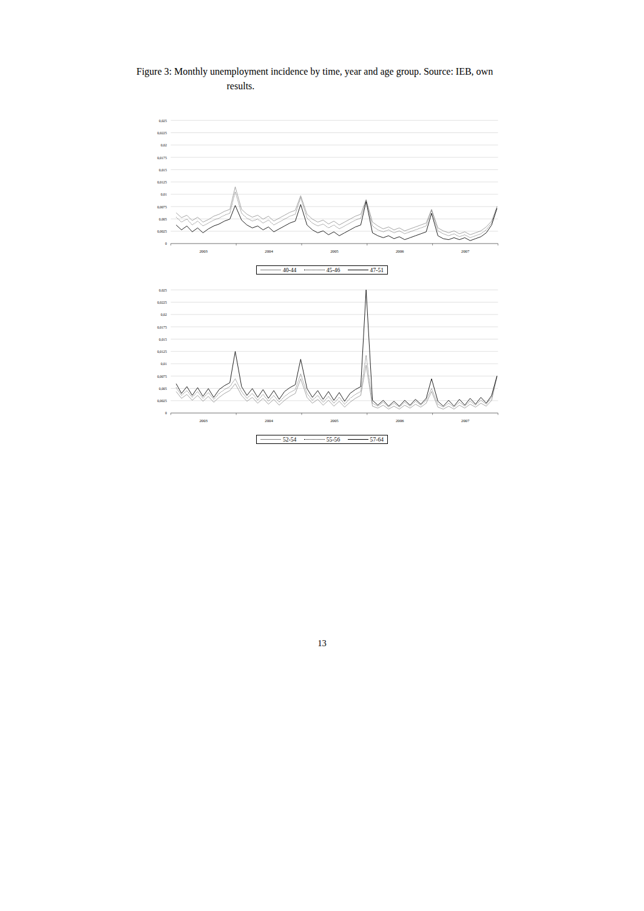Figure 3: Monthly unemployment incidence by time, year and age group. Source: IEB, own results.
0,025 0,0225 0,02 0,0175 0,015 0,0125 0,01 0,0075 0,005 0,0025 0 2003 2004 2005 2006 2007
40-44 45-46 47-51
0,025 0,0225 0,02 0,0175 0,015 0,0125 0,01 0,0075 0,005 0,0025 0 2003 2004 2005 2006 2007
52-54 55-56 57-64
13